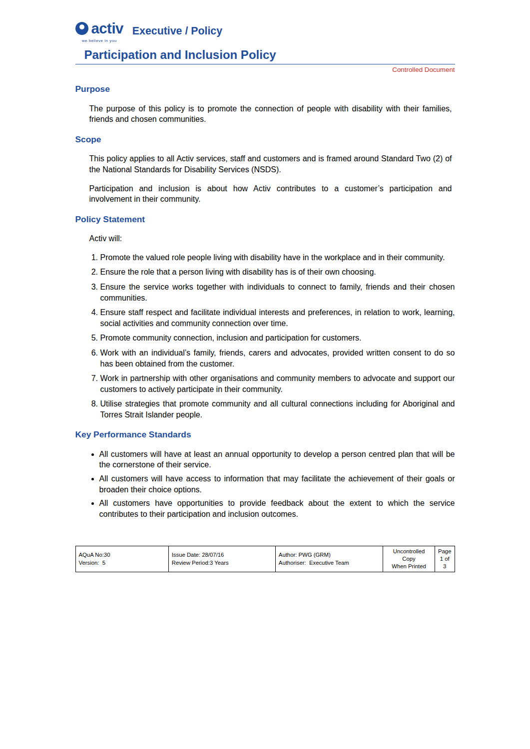activ
we believe in you
Executive / Policy
Participation and Inclusion Policy
Controlled Document
Purpose
The purpose of this policy is to promote the connection of people with disability with their families, friends and chosen communities.
Scope
This policy applies to all Activ services, staff and customers and is framed around Standard Two (2) of the National Standards for Disability Services (NSDS).
Participation and inclusion is about how Activ contributes to a customer’s participation and involvement in their community.
Policy Statement
Activ will:
Promote the valued role people living with disability have in the workplace and in their community.
Ensure the role that a person living with disability has is of their own choosing.
Ensure the service works together with individuals to connect to family, friends and their chosen communities.
Ensure staff respect and facilitate individual interests and preferences, in relation to work, learning, social activities and community connection over time.
Promote community connection, inclusion and participation for customers.
Work with an individual’s family, friends, carers and advocates, provided written consent to do so has been obtained from the customer.
Work in partnership with other organisations and community members to advocate and support our customers to actively participate in their community.
Utilise strategies that promote community and all cultural connections including for Aboriginal and Torres Strait Islander people.
Key Performance Standards
All customers will have at least an annual opportunity to develop a person centred plan that will be the cornerstone of their service.
All customers will have access to information that may facilitate the achievement of their goals or broaden their choice options.
All customers have opportunities to provide feedback about the extent to which the service contributes to their participation and inclusion outcomes.
| AQuA No:30 Version: 5 | Issue Date: 28/07/16 Review Period:3 Years | Author: PWG (GRM) Authoriser: Executive Team | Uncontrolled Copy When Printed | Page 1 of 3 |